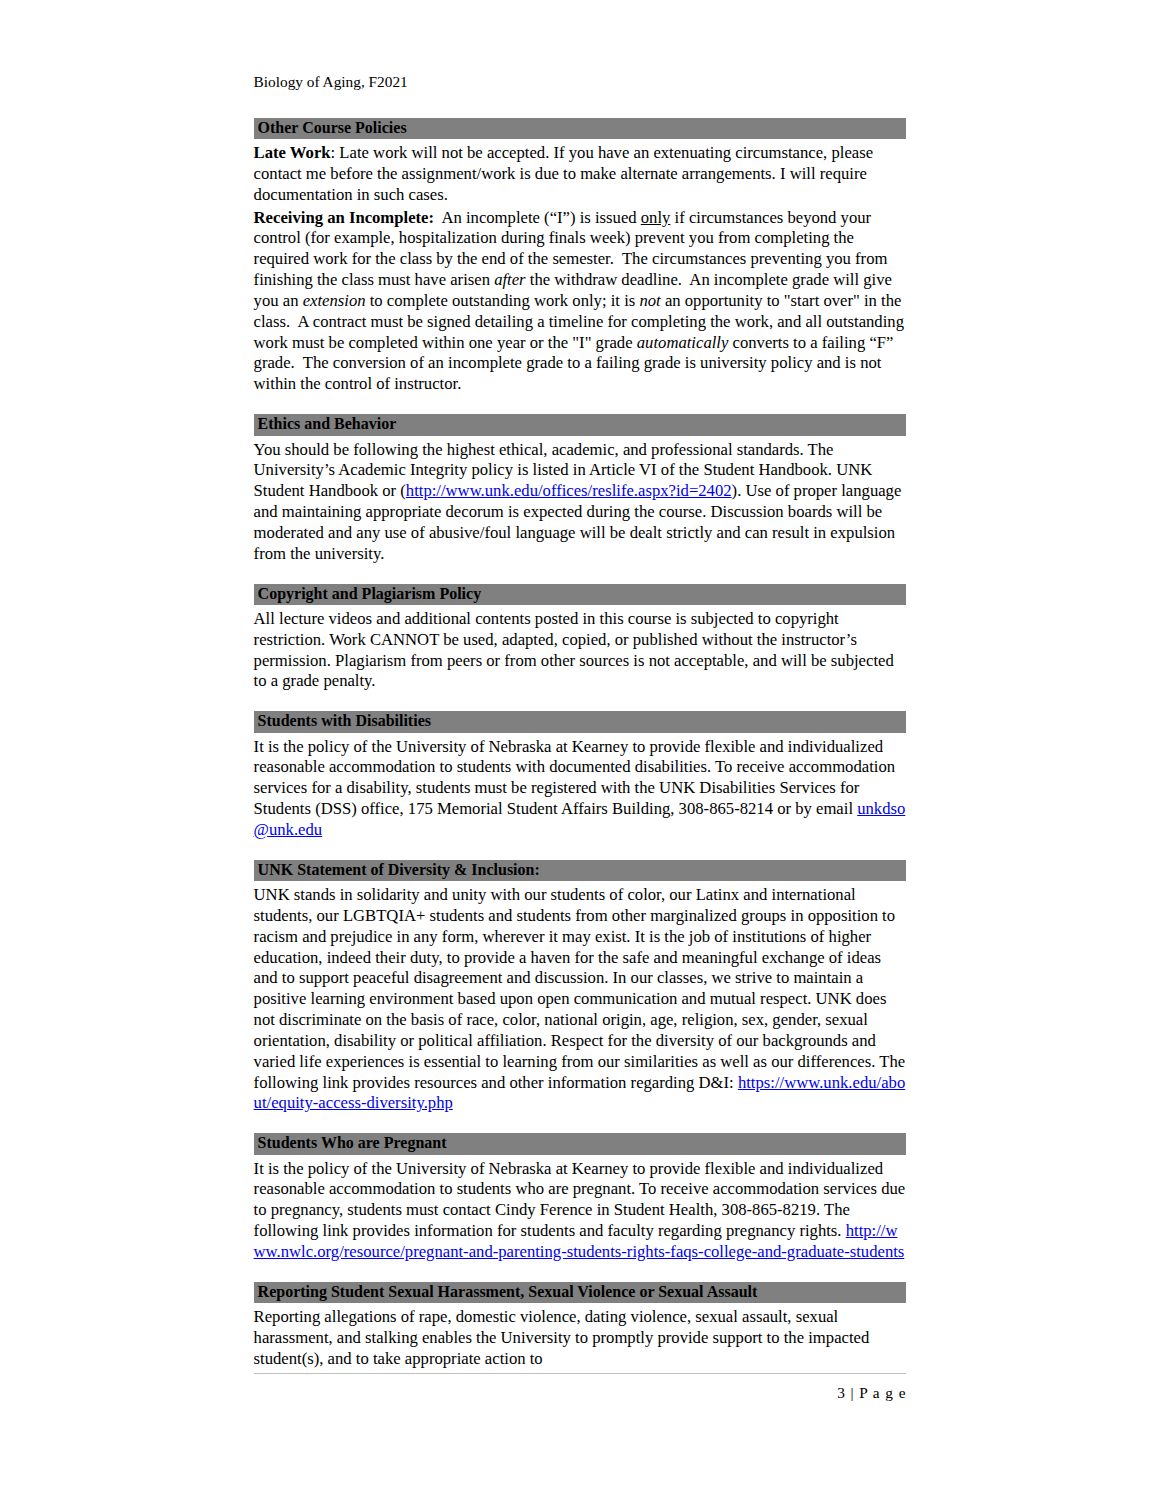Biology of Aging, F2021
Other Course Policies
Late Work: Late work will not be accepted. If you have an extenuating circumstance, please contact me before the assignment/work is due to make alternate arrangements. I will require documentation in such cases.
Receiving an Incomplete: An incomplete (“I”) is issued only if circumstances beyond your control (for example, hospitalization during finals week) prevent you from completing the required work for the class by the end of the semester. The circumstances preventing you from finishing the class must have arisen after the withdraw deadline. An incomplete grade will give you an extension to complete outstanding work only; it is not an opportunity to "start over" in the class. A contract must be signed detailing a timeline for completing the work, and all outstanding work must be completed within one year or the "I" grade automatically converts to a failing “F” grade. The conversion of an incomplete grade to a failing grade is university policy and is not within the control of instructor.
Ethics and Behavior
You should be following the highest ethical, academic, and professional standards. The University’s Academic Integrity policy is listed in Article VI of the Student Handbook. UNK Student Handbook or (http://www.unk.edu/offices/reslife.aspx?id=2402). Use of proper language and maintaining appropriate decorum is expected during the course. Discussion boards will be moderated and any use of abusive/foul language will be dealt strictly and can result in expulsion from the university.
Copyright and Plagiarism Policy
All lecture videos and additional contents posted in this course is subjected to copyright restriction. Work CANNOT be used, adapted, copied, or published without the instructor’s permission. Plagiarism from peers or from other sources is not acceptable, and will be subjected to a grade penalty.
Students with Disabilities
It is the policy of the University of Nebraska at Kearney to provide flexible and individualized reasonable accommodation to students with documented disabilities. To receive accommodation services for a disability, students must be registered with the UNK Disabilities Services for Students (DSS) office, 175 Memorial Student Affairs Building, 308-865-8214 or by email unkdso@unk.edu
UNK Statement of Diversity & Inclusion:
UNK stands in solidarity and unity with our students of color, our Latinx and international students, our LGBTQIA+ students and students from other marginalized groups in opposition to racism and prejudice in any form, wherever it may exist. It is the job of institutions of higher education, indeed their duty, to provide a haven for the safe and meaningful exchange of ideas and to support peaceful disagreement and discussion. In our classes, we strive to maintain a positive learning environment based upon open communication and mutual respect. UNK does not discriminate on the basis of race, color, national origin, age, religion, sex, gender, sexual orientation, disability or political affiliation. Respect for the diversity of our backgrounds and varied life experiences is essential to learning from our similarities as well as our differences. The following link provides resources and other information regarding D&I: https://www.unk.edu/about/equity-access-diversity.php
Students Who are Pregnant
It is the policy of the University of Nebraska at Kearney to provide flexible and individualized reasonable accommodation to students who are pregnant. To receive accommodation services due to pregnancy, students must contact Cindy Ference in Student Health, 308-865-8219. The following link provides information for students and faculty regarding pregnancy rights. http://www.nwlc.org/resource/pregnant-and-parenting-students-rights-faqs-college-and-graduate-students
Reporting Student Sexual Harassment, Sexual Violence or Sexual Assault
Reporting allegations of rape, domestic violence, dating violence, sexual assault, sexual harassment, and stalking enables the University to promptly provide support to the impacted student(s), and to take appropriate action to
3 | P a g e